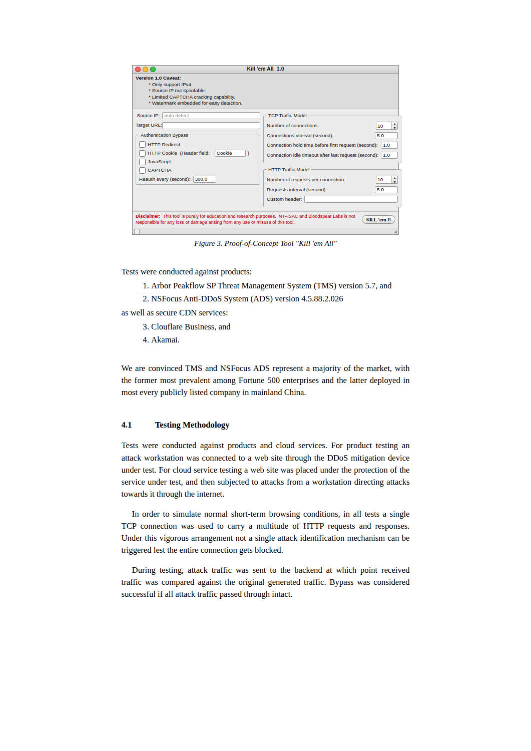Kill 'em All 1.0
Version 1.0 Caveat:
Only support IPv4.
Source IP not spoofable.
Limited CAPTCHA cracking capability.
Watermark embedded for easy detection.
Source IP:
Target URL:
Authentication Bypass
HTTP Redirect
HTTP Cookie (Header field: )
JavaScript
CAPTCHA
Reauth every (second):
TCP Traffic Model
Number of connections: ▲▼
Connections interval (second):
Connection hold time before first request (second):
Connection idle timeout after last request (second):
HTTP Traffic Model
Number of requests per connection: ▲▼
Requests interval (second):
Custom header:
Disclaimer: This tool is purely for education and research purposes. NT–ISAC and Bloodspear Labs is not responsible for any loss or damage arising from any use or misuse of this tool.
KILL 'em !!
◢
Figure 3. Proof-of-Concept Tool "Kill 'em All"
Tests were conducted against products:
Arbor Peakflow SP Threat Management System (TMS) version 5.7, and
NSFocus Anti-DDoS System (ADS) version 4.5.88.2.026
as well as secure CDN services:
Clouflare Business, and
Akamai.
We are convinced TMS and NSFocus ADS represent a majority of the market, with the former most prevalent among Fortune 500 enterprises and the latter deployed in most every publicly listed company in mainland China.
4.1 Testing Methodology
Tests were conducted against products and cloud services. For product testing an attack workstation was connected to a web site through the DDoS mitigation device under test. For cloud service testing a web site was placed under the protection of the service under test, and then subjected to attacks from a workstation directing attacks towards it through the internet.
In order to simulate normal short-term browsing conditions, in all tests a single TCP connection was used to carry a multitude of HTTP requests and responses. Under this vigorous arrangement not a single attack identification mechanism can be triggered lest the entire connection gets blocked.
During testing, attack traffic was sent to the backend at which point received traffic was compared against the original generated traffic. Bypass was considered successful if all attack traffic passed through intact.